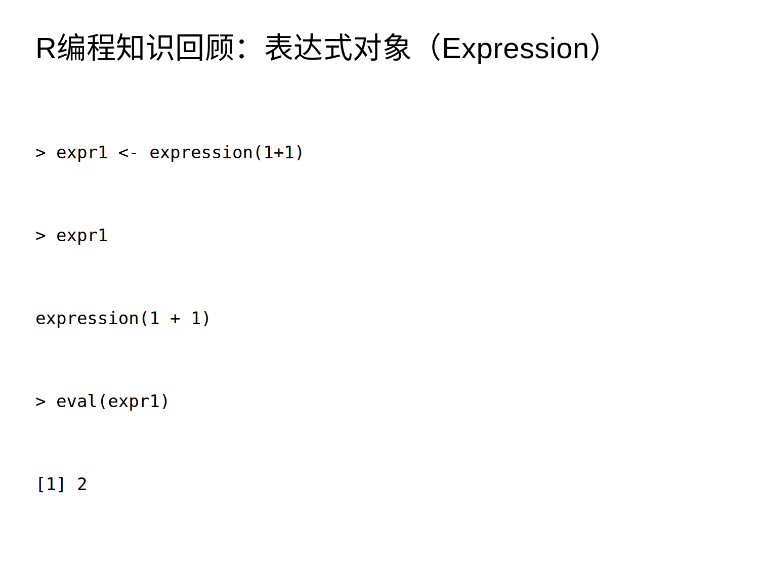R编程知识回顾：表达式对象（Expression）
> expr1 <- expression(1+1)
> expr1
expression(1 + 1)
> eval(expr1)
[1] 2